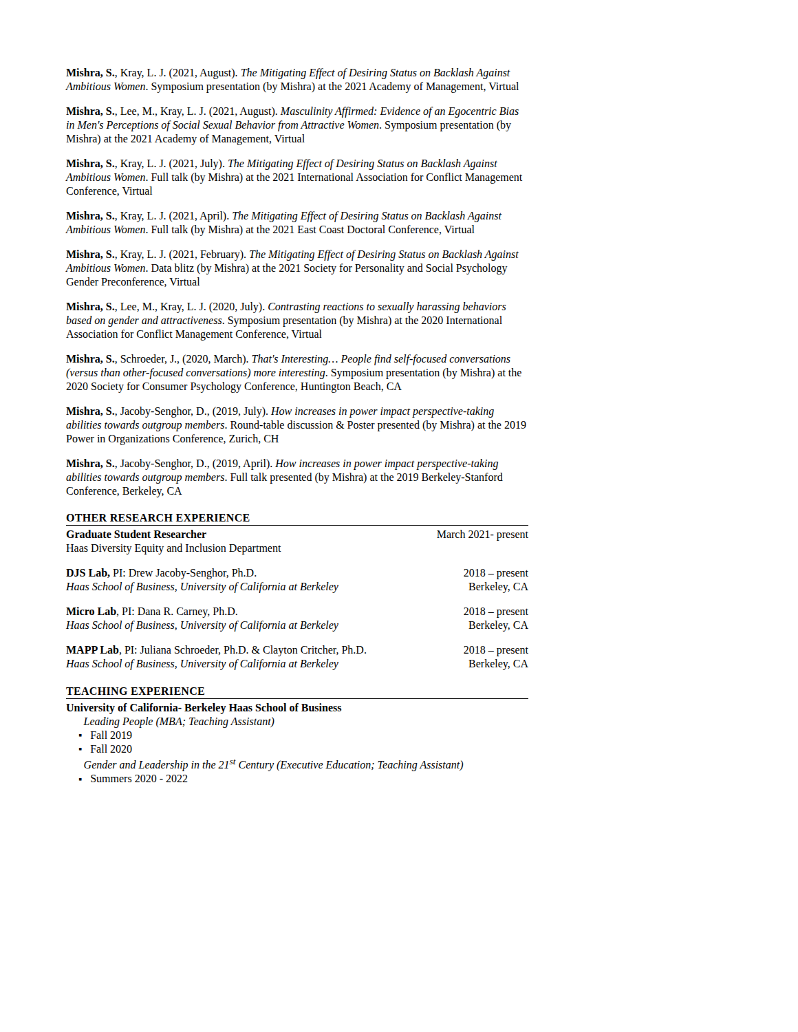Mishra, S., Kray, L. J. (2021, August). The Mitigating Effect of Desiring Status on Backlash Against Ambitious Women. Symposium presentation (by Mishra) at the 2021 Academy of Management, Virtual
Mishra, S., Lee, M., Kray, L. J. (2021, August). Masculinity Affirmed: Evidence of an Egocentric Bias in Men's Perceptions of Social Sexual Behavior from Attractive Women. Symposium presentation (by Mishra) at the 2021 Academy of Management, Virtual
Mishra, S., Kray, L. J. (2021, July). The Mitigating Effect of Desiring Status on Backlash Against Ambitious Women. Full talk (by Mishra) at the 2021 International Association for Conflict Management Conference, Virtual
Mishra, S., Kray, L. J. (2021, April). The Mitigating Effect of Desiring Status on Backlash Against Ambitious Women. Full talk (by Mishra) at the 2021 East Coast Doctoral Conference, Virtual
Mishra, S., Kray, L. J. (2021, February). The Mitigating Effect of Desiring Status on Backlash Against Ambitious Women. Data blitz (by Mishra) at the 2021 Society for Personality and Social Psychology Gender Preconference, Virtual
Mishra, S., Lee, M., Kray, L. J. (2020, July). Contrasting reactions to sexually harassing behaviors based on gender and attractiveness. Symposium presentation (by Mishra) at the 2020 International Association for Conflict Management Conference, Virtual
Mishra, S., Schroeder, J., (2020, March). That's Interesting… People find self-focused conversations (versus than other-focused conversations) more interesting. Symposium presentation (by Mishra) at the 2020 Society for Consumer Psychology Conference, Huntington Beach, CA
Mishra, S., Jacoby-Senghor, D., (2019, July). How increases in power impact perspective-taking abilities towards outgroup members. Round-table discussion & Poster presented (by Mishra) at the 2019 Power in Organizations Conference, Zurich, CH
Mishra, S., Jacoby-Senghor, D., (2019, April). How increases in power impact perspective-taking abilities towards outgroup members. Full talk presented (by Mishra) at the 2019 Berkeley-Stanford Conference, Berkeley, CA
Other Research Experience
Graduate Student Researcher
March 2021- present
Haas Diversity Equity and Inclusion Department
DJS Lab, PI: Drew Jacoby-Senghor, Ph.D.
2018 – present
Haas School of Business, University of California at Berkeley
Berkeley, CA
Micro Lab, PI: Dana R. Carney, Ph.D.
2018 – present
Haas School of Business, University of California at Berkeley
Berkeley, CA
MAPP Lab, PI: Juliana Schroeder, Ph.D. & Clayton Critcher, Ph.D.
2018 – present
Haas School of Business, University of California at Berkeley
Berkeley, CA
Teaching Experience
University of California- Berkeley Haas School of Business
Leading People (MBA; Teaching Assistant)
Fall 2019
Fall 2020
Gender and Leadership in the 21st Century (Executive Education; Teaching Assistant)
Summers 2020 - 2022